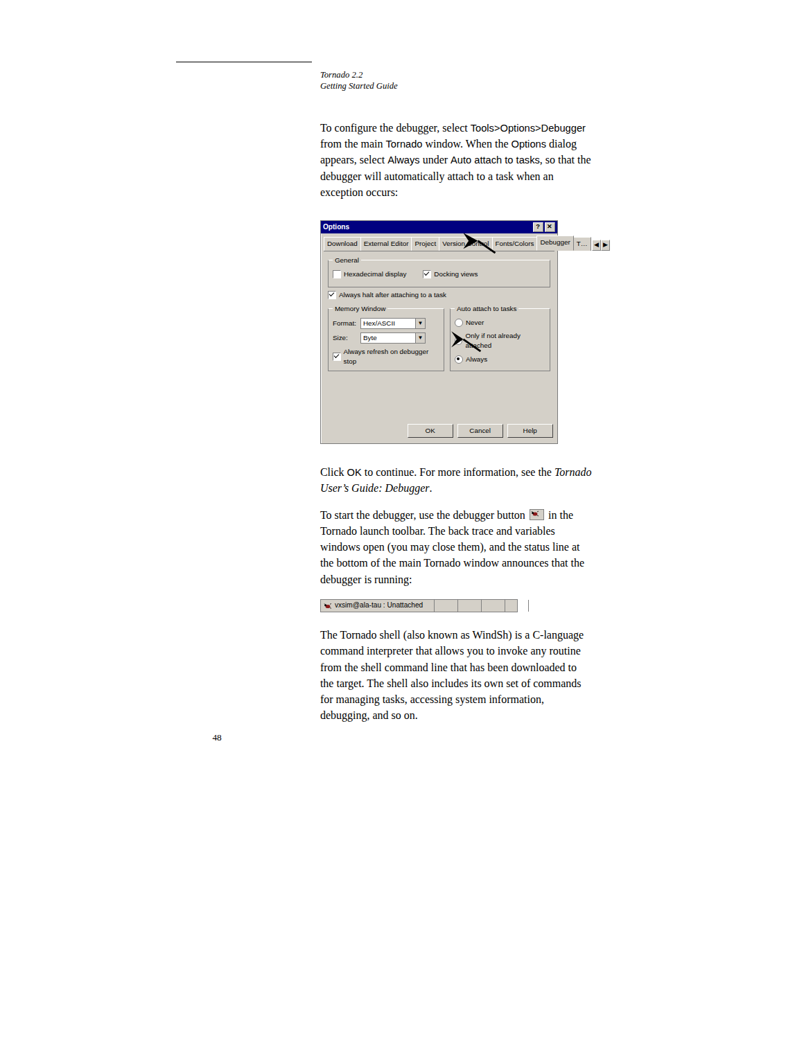Tornado 2.2
Getting Started Guide
To configure the debugger, select Tools>Options>Debugger from the main Tornado window. When the Options dialog appears, select Always under Auto attach to tasks, so that the debugger will automatically attach to a task when an exception occurs:
Options ? ✕
Download External Editor Project Version Control Fonts/Colors Debugger T… ◀▶
General
Hexadecimal display Docking views
Always halt after attaching to a task
Memory Window
Format: Hex/ASCII▼
Size: Byte▼
Always refresh on debugger stop
Auto attach to tasks
Never
Only if not already attached
Always
OK Cancel Help
Click OK to continue. For more information, see the Tornado User’s Guide: Debugger.
To start the debugger, use the debugger button in the Tornado launch toolbar. The back trace and variables windows open (you may close them), and the status line at the bottom of the main Tornado window announces that the debugger is running:
vxsim@ala-tau : Unattached
The Tornado shell (also known as WindSh) is a C-language command interpreter that allows you to invoke any routine from the shell command line that has been downloaded to the target. The shell also includes its own set of commands for managing tasks, accessing system information, debugging, and so on.
48